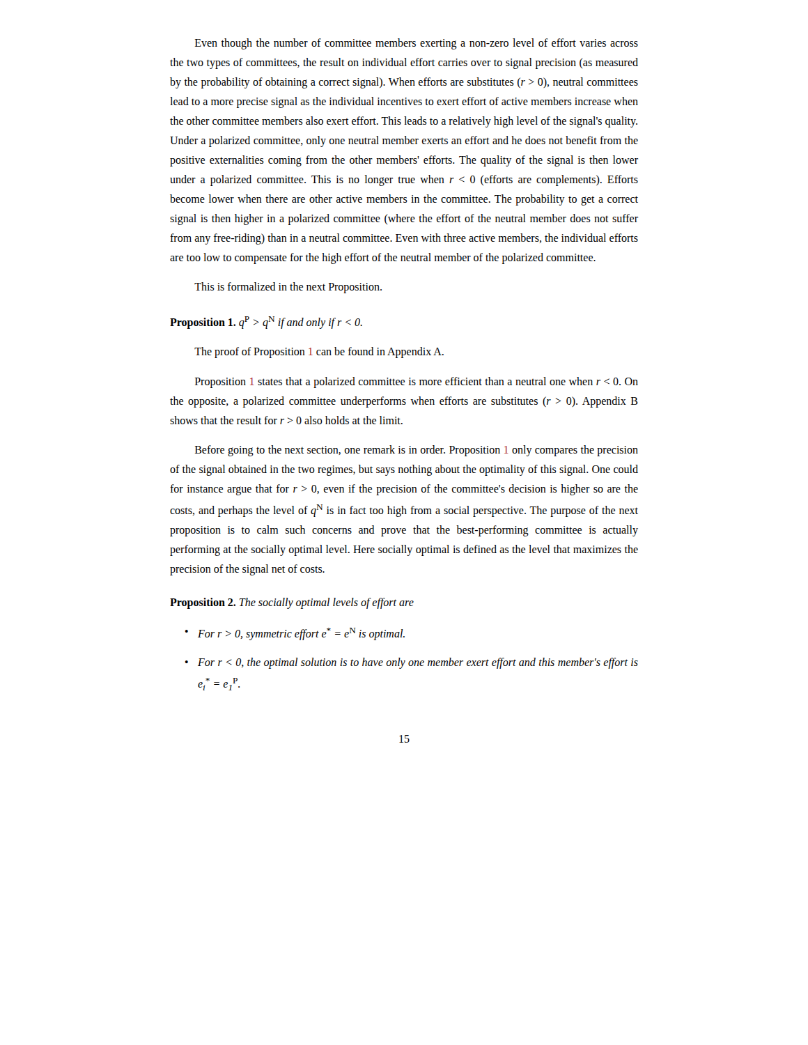Even though the number of committee members exerting a non-zero level of effort varies across the two types of committees, the result on individual effort carries over to signal precision (as measured by the probability of obtaining a correct signal). When efforts are substitutes (r > 0), neutral committees lead to a more precise signal as the individual incentives to exert effort of active members increase when the other committee members also exert effort. This leads to a relatively high level of the signal's quality. Under a polarized committee, only one neutral member exerts an effort and he does not benefit from the positive externalities coming from the other members' efforts. The quality of the signal is then lower under a polarized committee. This is no longer true when r < 0 (efforts are complements). Efforts become lower when there are other active members in the committee. The probability to get a correct signal is then higher in a polarized committee (where the effort of the neutral member does not suffer from any free-riding) than in a neutral committee. Even with three active members, the individual efforts are too low to compensate for the high effort of the neutral member of the polarized committee.
This is formalized in the next Proposition.
Proposition 1. qP > qN if and only if r < 0.
The proof of Proposition 1 can be found in Appendix A.
Proposition 1 states that a polarized committee is more efficient than a neutral one when r < 0. On the opposite, a polarized committee underperforms when efforts are substitutes (r > 0). Appendix B shows that the result for r > 0 also holds at the limit.
Before going to the next section, one remark is in order. Proposition 1 only compares the precision of the signal obtained in the two regimes, but says nothing about the optimality of this signal. One could for instance argue that for r > 0, even if the precision of the committee's decision is higher so are the costs, and perhaps the level of qN is in fact too high from a social perspective. The purpose of the next proposition is to calm such concerns and prove that the best-performing committee is actually performing at the socially optimal level. Here socially optimal is defined as the level that maximizes the precision of the signal net of costs.
Proposition 2. The socially optimal levels of effort are
For r > 0, symmetric effort e* = eN is optimal.
For r < 0, the optimal solution is to have only one member exert effort and this member's effort is ei* = e1P.
15